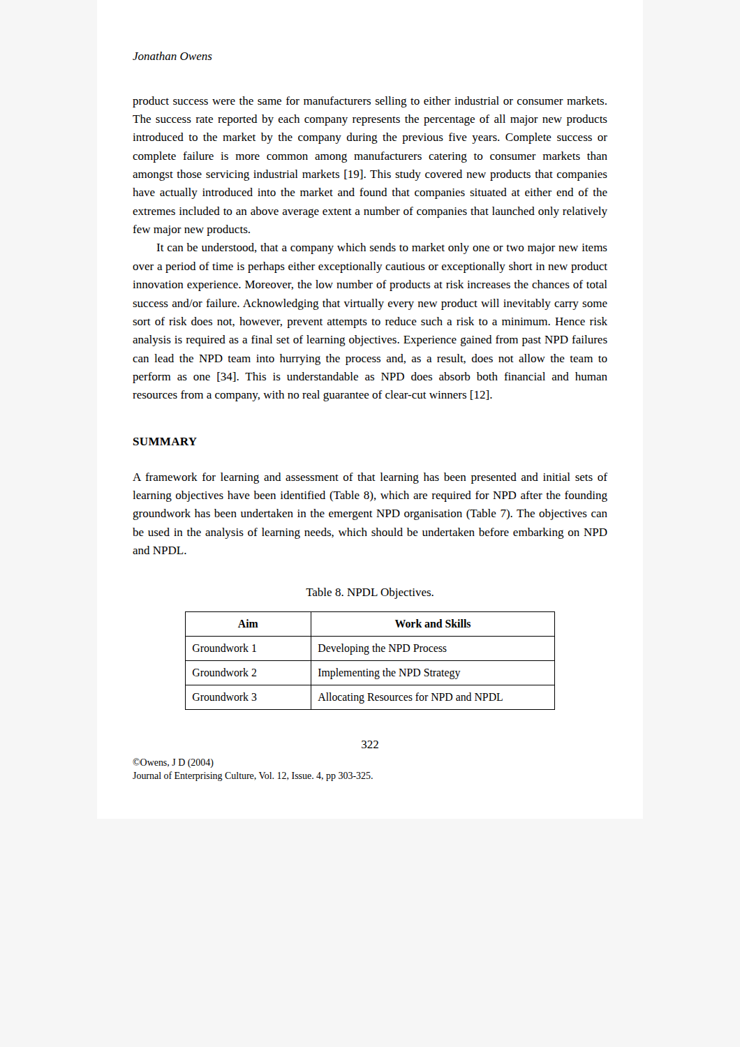Jonathan Owens
product success were the same for manufacturers selling to either industrial or consumer markets. The success rate reported by each company represents the percentage of all major new products introduced to the market by the company during the previous five years. Complete success or complete failure is more common among manufacturers catering to consumer markets than amongst those servicing industrial markets [19]. This study covered new products that companies have actually introduced into the market and found that companies situated at either end of the extremes included to an above average extent a number of companies that launched only relatively few major new products.
It can be understood, that a company which sends to market only one or two major new items over a period of time is perhaps either exceptionally cautious or exceptionally short in new product innovation experience. Moreover, the low number of products at risk increases the chances of total success and/or failure. Acknowledging that virtually every new product will inevitably carry some sort of risk does not, however, prevent attempts to reduce such a risk to a minimum. Hence risk analysis is required as a final set of learning objectives. Experience gained from past NPD failures can lead the NPD team into hurrying the process and, as a result, does not allow the team to perform as one [34]. This is understandable as NPD does absorb both financial and human resources from a company, with no real guarantee of clear-cut winners [12].
SUMMARY
A framework for learning and assessment of that learning has been presented and initial sets of learning objectives have been identified (Table 8), which are required for NPD after the founding groundwork has been undertaken in the emergent NPD organisation (Table 7). The objectives can be used in the analysis of learning needs, which should be undertaken before embarking on NPD and NPDL.
Table 8. NPDL Objectives.
| Aim | Work and Skills |
| --- | --- |
| Groundwork 1 | Developing the NPD Process |
| Groundwork 2 | Implementing the NPD Strategy |
| Groundwork 3 | Allocating Resources for NPD and NPDL |
322
©Owens, J D (2004)
Journal of Enterprising Culture, Vol. 12, Issue. 4, pp 303-325.